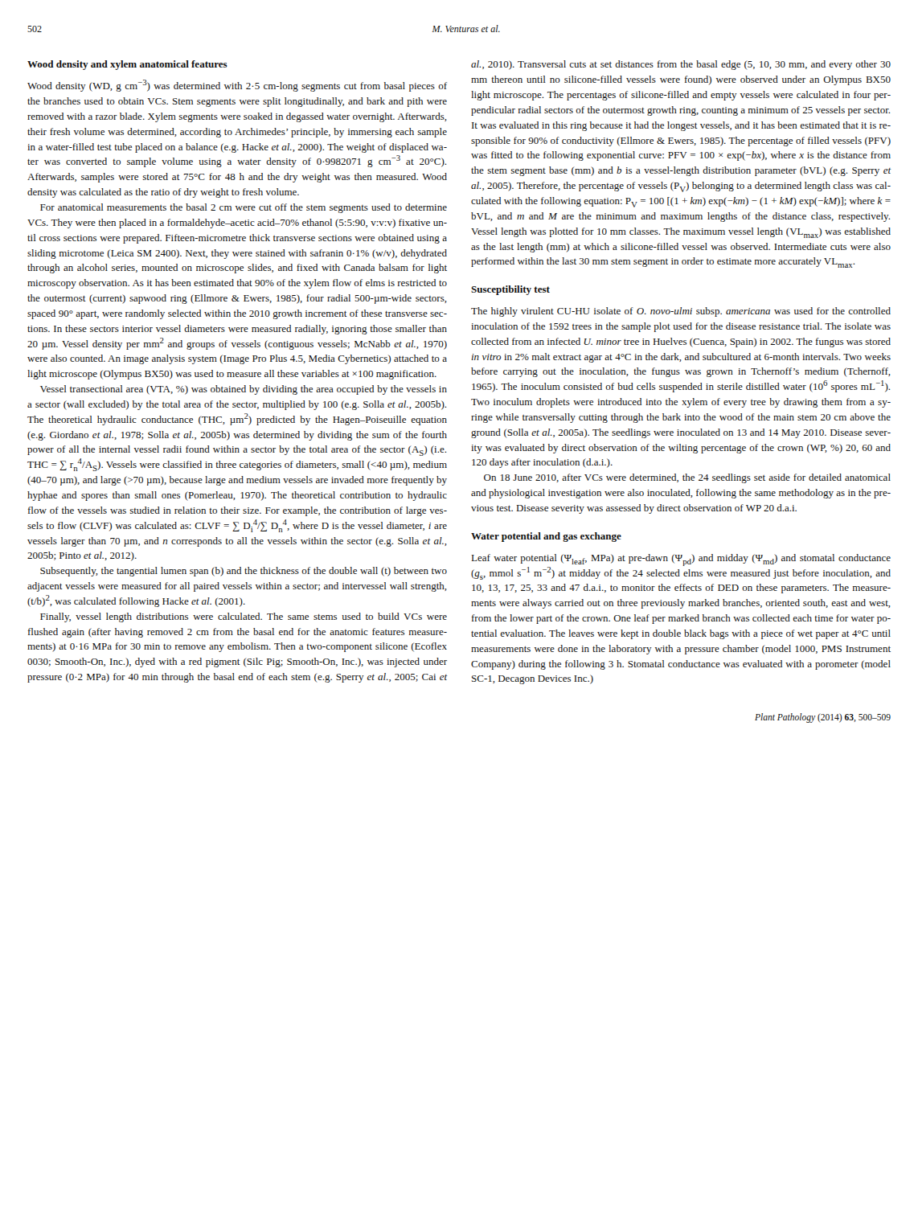502 M. Venturas et al.
Wood density and xylem anatomical features
Wood density (WD, g cm−3) was determined with 2·5 cm-long segments cut from basal pieces of the branches used to obtain VCs. Stem segments were split longitudinally, and bark and pith were removed with a razor blade. Xylem segments were soaked in degassed water overnight. Afterwards, their fresh volume was determined, according to Archimedes’ principle, by immersing each sample in a water-filled test tube placed on a balance (e.g. Hacke et al., 2000). The weight of displaced water was converted to sample volume using a water density of 0·9982071 g cm−3 at 20°C). Afterwards, samples were stored at 75°C for 48 h and the dry weight was then measured. Wood density was calculated as the ratio of dry weight to fresh volume.
For anatomical measurements the basal 2 cm were cut off the stem segments used to determine VCs. They were then placed in a formaldehyde–acetic acid–70% ethanol (5:5:90, v:v:v) fixative until cross sections were prepared. Fifteen-micrometre thick transverse sections were obtained using a sliding microtome (Leica SM 2400). Next, they were stained with safranin 0·1% (w/v), dehydrated through an alcohol series, mounted on microscope slides, and fixed with Canada balsam for light microscopy observation. As it has been estimated that 90% of the xylem flow of elms is restricted to the outermost (current) sapwood ring (Ellmore & Ewers, 1985), four radial 500-µm-wide sectors, spaced 90° apart, were randomly selected within the 2010 growth increment of these transverse sections. In these sectors interior vessel diameters were measured radially, ignoring those smaller than 20 µm. Vessel density per mm2 and groups of vessels (contiguous vessels; McNabb et al., 1970) were also counted. An image analysis system (Image Pro Plus 4.5, Media Cybernetics) attached to a light microscope (Olympus BX50) was used to measure all these variables at ×100 magnification.
Vessel transectional area (VTA, %) was obtained by dividing the area occupied by the vessels in a sector (wall excluded) by the total area of the sector, multiplied by 100 (e.g. Solla et al., 2005b). The theoretical hydraulic conductance (THC, µm2) predicted by the Hagen–Poiseuille equation (e.g. Giordano et al., 1978; Solla et al., 2005b) was determined by dividing the sum of the fourth power of all the internal vessel radii found within a sector by the total area of the sector (AS) (i.e. THC = ∑ rn4/AS). Vessels were classified in three categories of diameters, small (<40 µm), medium (40–70 µm), and large (>70 µm), because large and medium vessels are invaded more frequently by hyphae and spores than small ones (Pomerleau, 1970). The theoretical contribution to hydraulic flow of the vessels was studied in relation to their size. For example, the contribution of large vessels to flow (CLVF) was calculated as: CLVF = ∑ Di4/∑ Dn4, where D is the vessel diameter, i are vessels larger than 70 µm, and n corresponds to all the vessels within the sector (e.g. Solla et al., 2005b; Pinto et al., 2012).
Subsequently, the tangential lumen span (b) and the thickness of the double wall (t) between two adjacent vessels were measured for all paired vessels within a sector; and intervessel wall strength, (t/b)2, was calculated following Hacke et al. (2001).
Finally, vessel length distributions were calculated. The same stems used to build VCs were flushed again (after having removed 2 cm from the basal end for the anatomic features measurements) at 0·16 MPa for 30 min to remove any embolism. Then a two-component silicone (Ecoflex 0030; Smooth-On, Inc.), dyed with a red pigment (Silc Pig; Smooth-On, Inc.), was injected under pressure (0·2 MPa) for 40 min through the basal end of each stem (e.g. Sperry et al., 2005; Cai et al., 2010). Transversal cuts at set distances from the basal edge (5, 10, 30 mm, and every other 30 mm thereon until no silicone-filled vessels were found) were observed under an Olympus BX50 light microscope. The percentages of silicone-filled and empty vessels were calculated in four perpendicular radial sectors of the outermost growth ring, counting a minimum of 25 vessels per sector. It was evaluated in this ring because it had the longest vessels, and it has been estimated that it is responsible for 90% of conductivity (Ellmore & Ewers, 1985). The percentage of filled vessels (PFV) was fitted to the following exponential curve: PFV = 100 × exp(−bx), where x is the distance from the stem segment base (mm) and b is a vessel-length distribution parameter (bVL) (e.g. Sperry et al., 2005). Therefore, the percentage of vessels (PV) belonging to a determined length class was calculated with the following equation: PV = 100 [(1 + km) exp(−km) − (1 + kM) exp(−kM)]; where k = bVL, and m and M are the minimum and maximum lengths of the distance class, respectively. Vessel length was plotted for 10 mm classes. The maximum vessel length (VLmax) was established as the last length (mm) at which a silicone-filled vessel was observed. Intermediate cuts were also performed within the last 30 mm stem segment in order to estimate more accurately VLmax.
Susceptibility test
The highly virulent CU-HU isolate of O. novo-ulmi subsp. americana was used for the controlled inoculation of the 1592 trees in the sample plot used for the disease resistance trial. The isolate was collected from an infected U. minor tree in Huelves (Cuenca, Spain) in 2002. The fungus was stored in vitro in 2% malt extract agar at 4°C in the dark, and subcultured at 6-month intervals. Two weeks before carrying out the inoculation, the fungus was grown in Tchernoff’s medium (Tchernoff, 1965). The inoculum consisted of bud cells suspended in sterile distilled water (106 spores mL−1). Two inoculum droplets were introduced into the xylem of every tree by drawing them from a syringe while transversally cutting through the bark into the wood of the main stem 20 cm above the ground (Solla et al., 2005a). The seedlings were inoculated on 13 and 14 May 2010. Disease severity was evaluated by direct observation of the wilting percentage of the crown (WP, %) 20, 60 and 120 days after inoculation (d.a.i.).
On 18 June 2010, after VCs were determined, the 24 seedlings set aside for detailed anatomical and physiological investigation were also inoculated, following the same methodology as in the previous test. Disease severity was assessed by direct observation of WP 20 d.a.i.
Water potential and gas exchange
Leaf water potential (Ψleaf, MPa) at pre-dawn (Ψpd) and midday (Ψmd) and stomatal conductance (gs, mmol s−1 m−2) at midday of the 24 selected elms were measured just before inoculation, and 10, 13, 17, 25, 33 and 47 d.a.i., to monitor the effects of DED on these parameters. The measurements were always carried out on three previously marked branches, oriented south, east and west, from the lower part of the crown. One leaf per marked branch was collected each time for water potential evaluation. The leaves were kept in double black bags with a piece of wet paper at 4°C until measurements were done in the laboratory with a pressure chamber (model 1000, PMS Instrument Company) during the following 3 h. Stomatal conductance was evaluated with a porometer (model SC-1, Decagon Devices Inc.)
Plant Pathology (2014) 63, 500–509